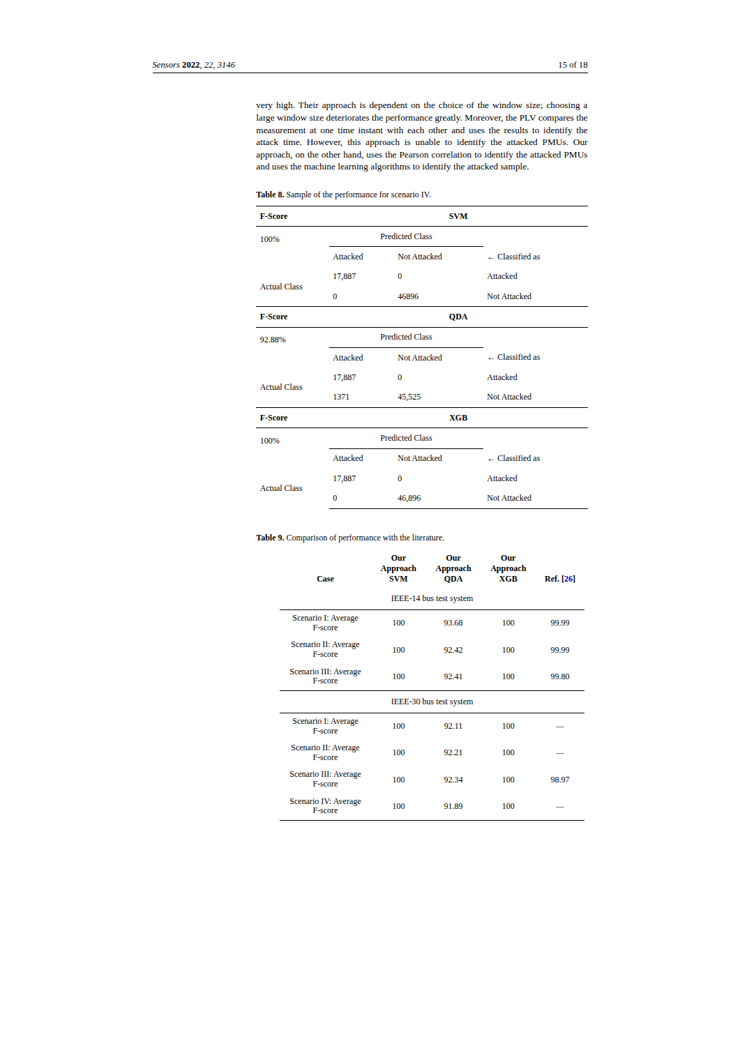Sensors 2022, 22, 3146
15 of 18
very high. Their approach is dependent on the choice of the window size; choosing a large window size deteriorates the performance greatly. Moreover, the PLV compares the measurement at one time instant with each other and uses the results to identify the attack time. However, this approach is unable to identify the attacked PMUs. Our approach, on the other hand, uses the Pearson correlation to identify the attacked PMUs and uses the machine learning algorithms to identify the attacked sample.
Table 8. Sample of the performance for scenario IV.
| F-Score | SVM |
| 100% | Predicted Class | |
| Attacked | Not Attacked | ← Classified as |
| Actual Class | 17,887 | 0 | Attacked |
| 0 | 46896 | Not Attacked |
| F-Score | QDA |
| 92.88% | Predicted Class | |
| Attacked | Not Attacked | ← Classified as |
| Actual Class | 17,887 | 0 | Attacked |
| 1371 | 45,525 | Not Attacked |
| F-Score | XGB |
| 100% | Predicted Class | |
| Attacked | Not Attacked | ← Classified as |
| Actual Class | 17,887 | 0 | Attacked |
| 0 | 46,896 | Not Attacked |
Table 9. Comparison of performance with the literature.
| Case | Our Approach SVM | Our Approach QDA | Our Approach XGB | Ref. [ 26 ] |
| --- | --- | --- | --- | --- |
| IEEE-14 bus test system |
| Scenario I: Average F-score | 100 | 93.68 | 100 | 99.99 |
| Scenario II: Average F-score | 100 | 92.42 | 100 | 99.99 |
| Scenario III: Average F-score | 100 | 92.41 | 100 | 99.80 |
| IEEE-30 bus test system |
| Scenario I: Average F-score | 100 | 92.11 | 100 | — |
| Scenario II: Average F-score | 100 | 92.21 | 100 | — |
| Scenario III: Average F-score | 100 | 92.34 | 100 | 98.97 |
| Scenario IV: Average F-score | 100 | 91.89 | 100 | — |